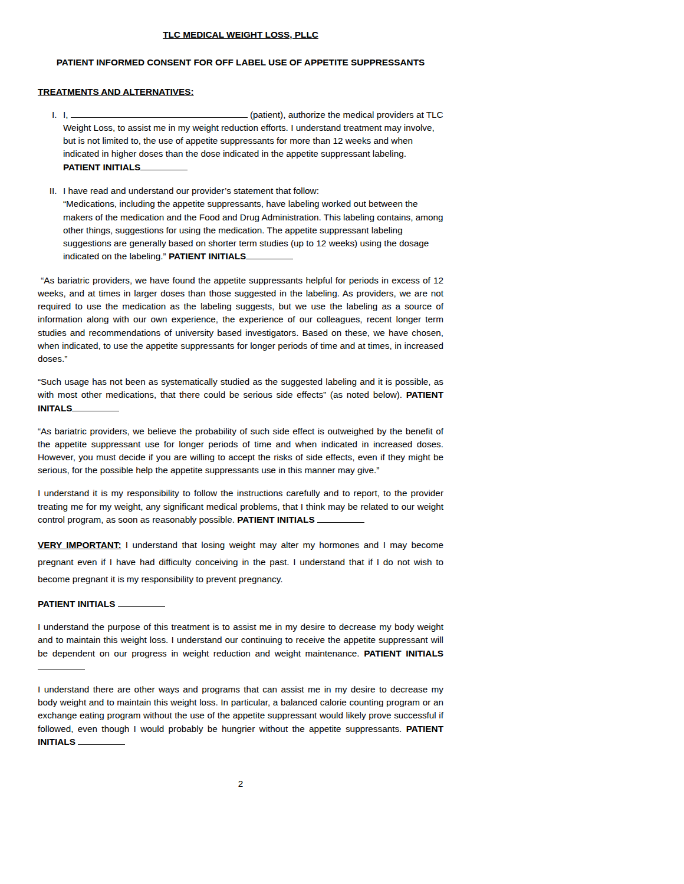TLC MEDICAL WEIGHT LOSS, PLLC
PATIENT INFORMED CONSENT FOR OFF LABEL USE OF APPETITE SUPPRESSANTS
TREATMENTS AND ALTERNATIVES:
I, (patient), authorize the medical providers at TLC Weight Loss, to assist me in my weight reduction efforts. I understand treatment may involve, but is not limited to, the use of appetite suppressants for more than 12 weeks and when indicated in higher doses than the dose indicated in the appetite suppressant labeling. PATIENT INITIALS
I have read and understand our provider’s statement that follow:
“Medications, including the appetite suppressants, have labeling worked out between the makers of the medication and the Food and Drug Administration. This labeling contains, among other things, suggestions for using the medication. The appetite suppressant labeling suggestions are generally based on shorter term studies (up to 12 weeks) using the dosage indicated on the labeling.” PATIENT INITIALS
“As bariatric providers, we have found the appetite suppressants helpful for periods in excess of 12 weeks, and at times in larger doses than those suggested in the labeling. As providers, we are not required to use the medication as the labeling suggests, but we use the labeling as a source of information along with our own experience, the experience of our colleagues, recent longer term studies and recommendations of university based investigators. Based on these, we have chosen, when indicated, to use the appetite suppressants for longer periods of time and at times, in increased doses.”
“Such usage has not been as systematically studied as the suggested labeling and it is possible, as with most other medications, that there could be serious side effects” (as noted below). PATIENT INITALS
“As bariatric providers, we believe the probability of such side effect is outweighed by the benefit of the appetite suppressant use for longer periods of time and when indicated in increased doses. However, you must decide if you are willing to accept the risks of side effects, even if they might be serious, for the possible help the appetite suppressants use in this manner may give.”
I understand it is my responsibility to follow the instructions carefully and to report, to the provider treating me for my weight, any significant medical problems, that I think may be related to our weight control program, as soon as reasonably possible. PATIENT INITIALS
VERY IMPORTANT: I understand that losing weight may alter my hormones and I may become pregnant even if I have had difficulty conceiving in the past. I understand that if I do not wish to become pregnant it is my responsibility to prevent pregnancy.
PATIENT INITIALS
I understand the purpose of this treatment is to assist me in my desire to decrease my body weight and to maintain this weight loss. I understand our continuing to receive the appetite suppressant will be dependent on our progress in weight reduction and weight maintenance. PATIENT INITIALS
I understand there are other ways and programs that can assist me in my desire to decrease my body weight and to maintain this weight loss. In particular, a balanced calorie counting program or an exchange eating program without the use of the appetite suppressant would likely prove successful if followed, even though I would probably be hungrier without the appetite suppressants. PATIENT INITIALS
2